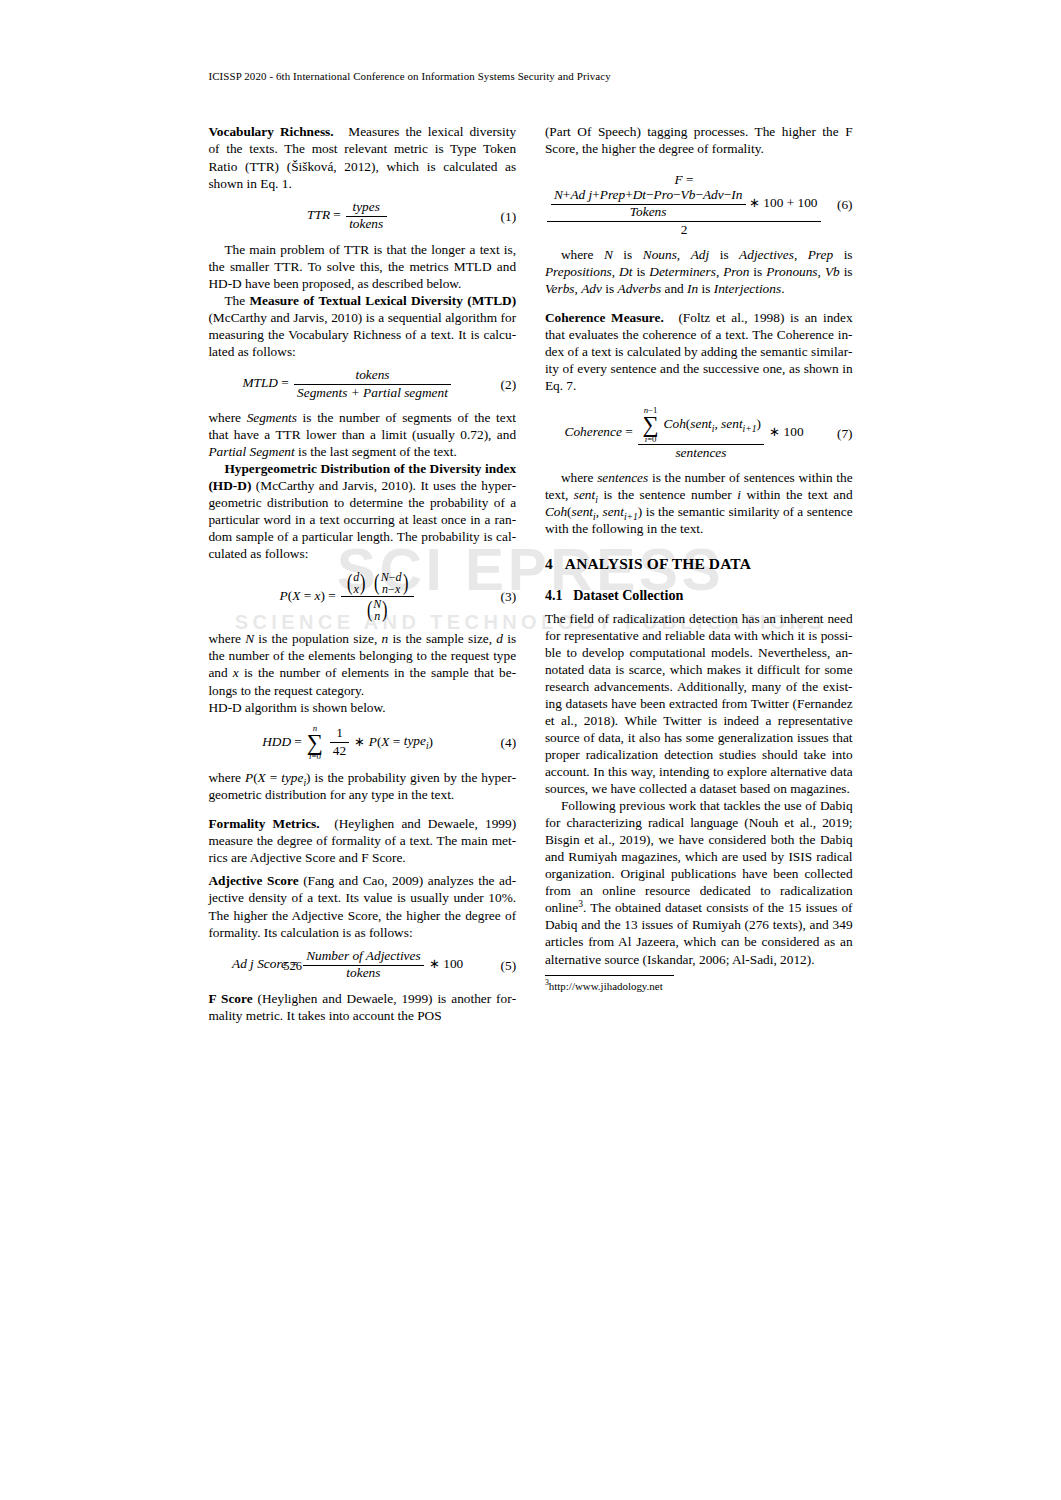SCI EPRESS
SCIENCE AND TECHNOLOGY PUBLICATIONS
ICISSP 2020 - 6th International Conference on Information Systems Security and Privacy
Vocabulary Richness. Measures the lexical diversity of the texts. The most relevant metric is Type Token Ratio (TTR) (Šišková, 2012), which is calculated as shown in Eq. 1.
TTR = types tokens
(1)
The main problem of TTR is that the longer a text is, the smaller TTR. To solve this, the metrics MTLD and HD-D have been proposed, as described below.
The Measure of Textual Lexical Diversity (MTLD) (McCarthy and Jarvis, 2010) is a sequential algorithm for measuring the Vocabulary Richness of a text. It is calculated as follows:
MTLD = tokens Segments + Partial segment
(2)
where Segments is the number of segments of the text that have a TTR lower than a limit (usually 0.72), and Partial Segment is the last segment of the text.
Hypergeometric Distribution of the Diversity index (HD-D) (McCarthy and Jarvis, 2010). It uses the hypergeometric distribution to determine the probability of a particular word in a text occurring at least once in a random sample of a particular length. The probability is calculated as follows:
P(X = x) = (d
x) (N−d
n−x) (N
n)
(3)
where N is the population size, n is the sample size, d is the number of the elements belonging to the request type and x is the number of elements in the sample that belongs to the request category.
HD-D algorithm is shown below.
HDD = n∑i=0 142 ∗ P(X = typei)
(4)
where P(X = typei) is the probability given by the hypergeometric distribution for any type in the text.
Formality Metrics. (Heylighen and Dewaele, 1999) measure the degree of formality of a text. The main metrics are Adjective Score and F Score.
Adjective Score (Fang and Cao, 2009) analyzes the adjective density of a text. Its value is usually under 10%. The higher the Adjective Score, the higher the degree of formality. Its calculation is as follows:
Ad j Score = Number of Adjectives tokens ∗ 100
(5)
F Score (Heylighen and Dewaele, 1999) is another formality metric. It takes into account the POS
(Part Of Speech) tagging processes. The higher the F Score, the higher the degree of formality.
F = N+Ad j+Prep+Dt−Pro−Vb−Adv−In Tokens ∗ 100 + 100 2
(6)
where N is Nouns, Adj is Adjectives, Prep is Prepositions, Dt is Determiners, Pron is Pronouns, Vb is Verbs, Adv is Adverbs and In is Interjections.
Coherence Measure. (Foltz et al., 1998) is an index that evaluates the coherence of a text. The Coherence index of a text is calculated by adding the semantic similarity of every sentence and the successive one, as shown in Eq. 7.
Coherence = n−1∑i=0 Coh(senti, senti+1) sentences ∗ 100
(7)
where sentences is the number of sentences within the text, senti is the sentence number i within the text and Coh(senti, senti+1) is the semantic similarity of a sentence with the following in the text.
4 ANALYSIS OF THE DATA
4.1 Dataset Collection
The field of radicalization detection has an inherent need for representative and reliable data with which it is possible to develop computational models. Nevertheless, annotated data is scarce, which makes it difficult for some research advancements. Additionally, many of the existing datasets have been extracted from Twitter (Fernandez et al., 2018). While Twitter is indeed a representative source of data, it also has some generalization issues that proper radicalization detection studies should take into account. In this way, intending to explore alternative data sources, we have collected a dataset based on magazines.
Following previous work that tackles the use of Dabiq for characterizing radical language (Nouh et al., 2019; Bisgin et al., 2019), we have considered both the Dabiq and Rumiyah magazines, which are used by ISIS radical organization. Original publications have been collected from an online resource dedicated to radicalization online3. The obtained dataset consists of the 15 issues of Dabiq and the 13 issues of Rumiyah (276 texts), and 349 articles from Al Jazeera, which can be considered as an alternative source (Iskandar, 2006; Al-Sadi, 2012).
3http://www.jihadology.net
526